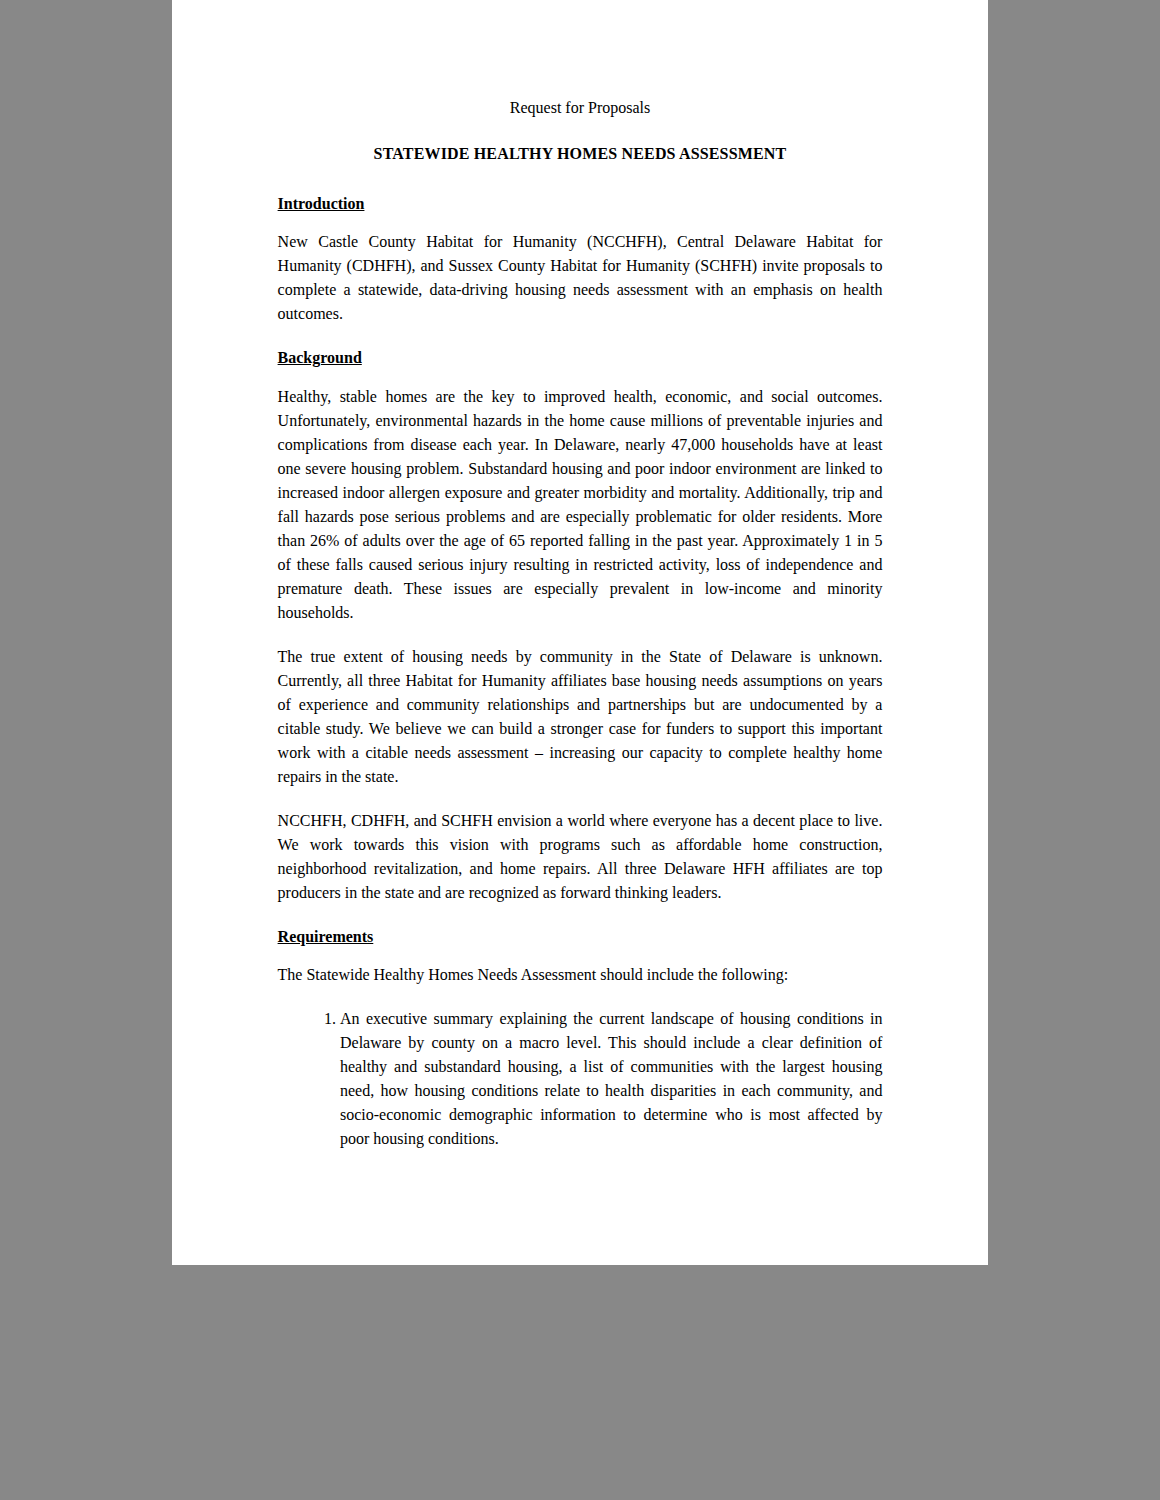Request for Proposals
STATEWIDE HEALTHY HOMES NEEDS ASSESSMENT
Introduction
New Castle County Habitat for Humanity (NCCHFH), Central Delaware Habitat for Humanity (CDHFH), and Sussex County Habitat for Humanity (SCHFH) invite proposals to complete a statewide, data-driving housing needs assessment with an emphasis on health outcomes.
Background
Healthy, stable homes are the key to improved health, economic, and social outcomes. Unfortunately, environmental hazards in the home cause millions of preventable injuries and complications from disease each year. In Delaware, nearly 47,000 households have at least one severe housing problem. Substandard housing and poor indoor environment are linked to increased indoor allergen exposure and greater morbidity and mortality. Additionally, trip and fall hazards pose serious problems and are especially problematic for older residents. More than 26% of adults over the age of 65 reported falling in the past year. Approximately 1 in 5 of these falls caused serious injury resulting in restricted activity, loss of independence and premature death. These issues are especially prevalent in low-income and minority households.
The true extent of housing needs by community in the State of Delaware is unknown. Currently, all three Habitat for Humanity affiliates base housing needs assumptions on years of experience and community relationships and partnerships but are undocumented by a citable study. We believe we can build a stronger case for funders to support this important work with a citable needs assessment – increasing our capacity to complete healthy home repairs in the state.
NCCHFH, CDHFH, and SCHFH envision a world where everyone has a decent place to live. We work towards this vision with programs such as affordable home construction, neighborhood revitalization, and home repairs. All three Delaware HFH affiliates are top producers in the state and are recognized as forward thinking leaders.
Requirements
The Statewide Healthy Homes Needs Assessment should include the following:
An executive summary explaining the current landscape of housing conditions in Delaware by county on a macro level. This should include a clear definition of healthy and substandard housing, a list of communities with the largest housing need, how housing conditions relate to health disparities in each community, and socio-economic demographic information to determine who is most affected by poor housing conditions.